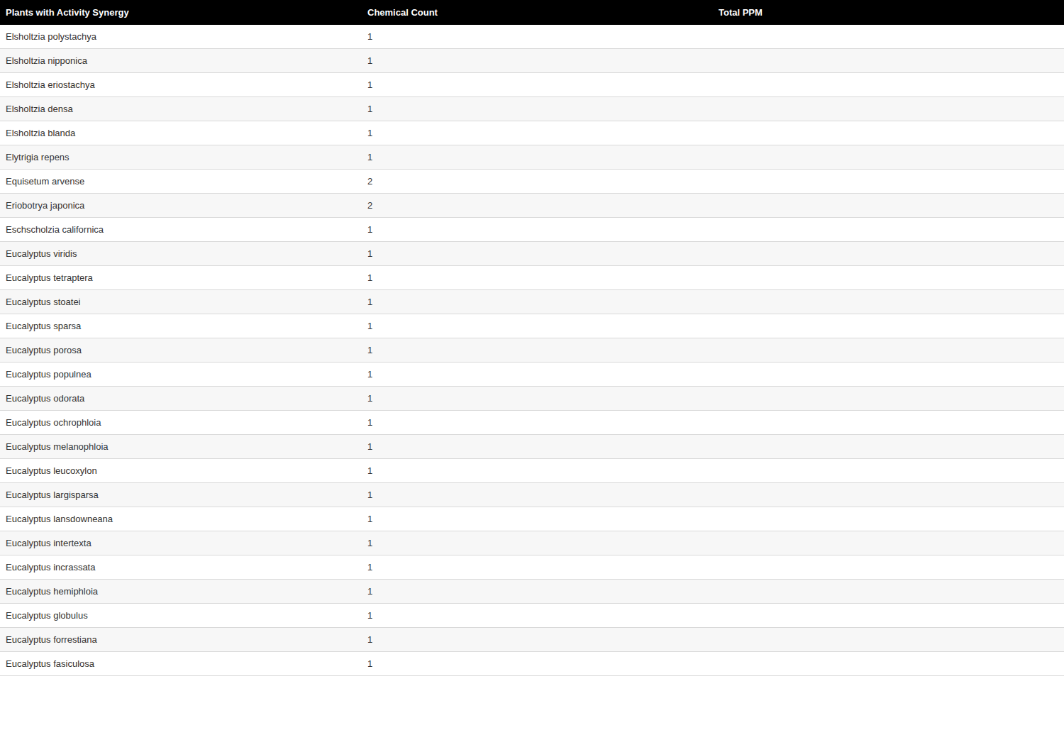| Plants with Activity Synergy | Chemical Count | Total PPM |
| --- | --- | --- |
| Elsholtzia polystachya | 1 | |
| Elsholtzia nipponica | 1 | |
| Elsholtzia eriostachya | 1 | |
| Elsholtzia densa | 1 | |
| Elsholtzia blanda | 1 | |
| Elytrigia repens | 1 | |
| Equisetum arvense | 2 | |
| Eriobotrya japonica | 2 | |
| Eschscholzia californica | 1 | |
| Eucalyptus viridis | 1 | |
| Eucalyptus tetraptera | 1 | |
| Eucalyptus stoatei | 1 | |
| Eucalyptus sparsa | 1 | |
| Eucalyptus porosa | 1 | |
| Eucalyptus populnea | 1 | |
| Eucalyptus odorata | 1 | |
| Eucalyptus ochrophloia | 1 | |
| Eucalyptus melanophloia | 1 | |
| Eucalyptus leucoxylon | 1 | |
| Eucalyptus largisparsa | 1 | |
| Eucalyptus lansdowneana | 1 | |
| Eucalyptus intertexta | 1 | |
| Eucalyptus incrassata | 1 | |
| Eucalyptus hemiphloia | 1 | |
| Eucalyptus globulus | 1 | |
| Eucalyptus forrestiana | 1 | |
| Eucalyptus fasiculosa | 1 | |